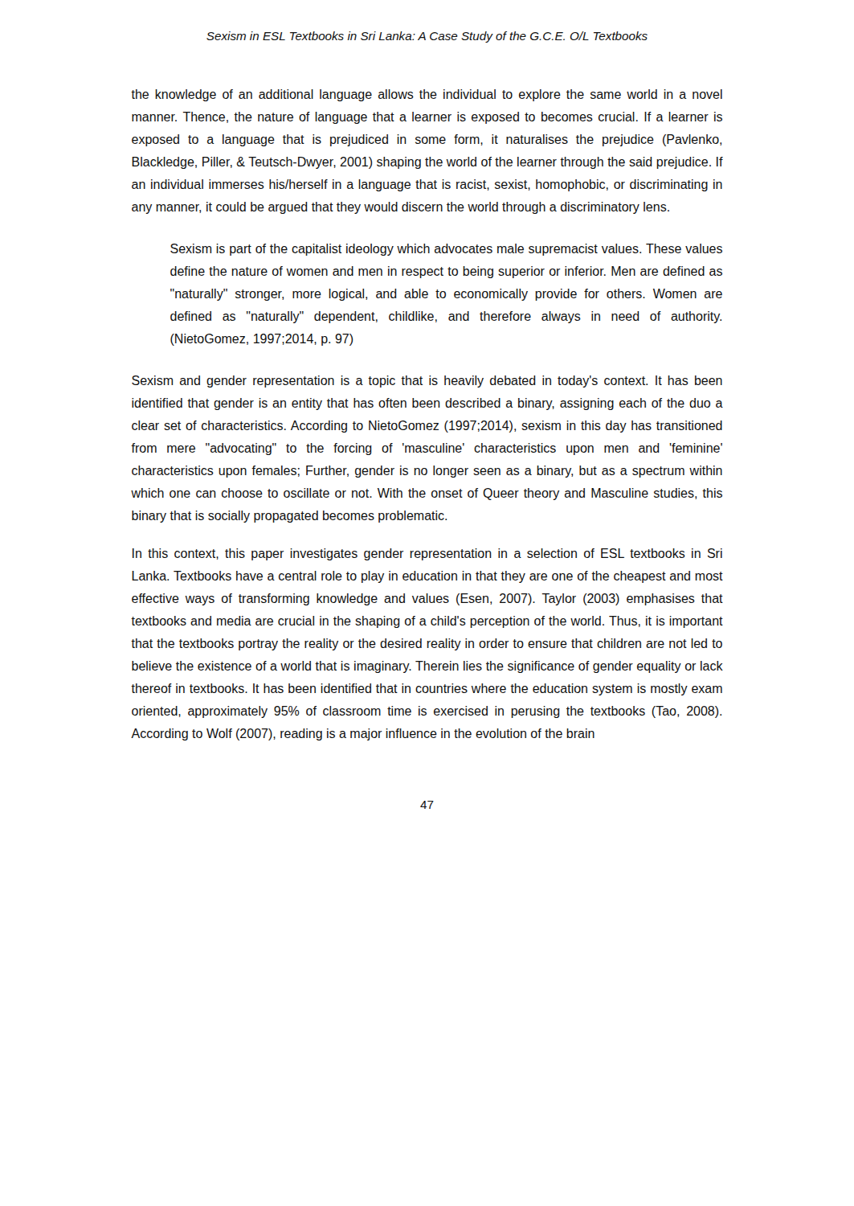Sexism in ESL Textbooks in Sri Lanka: A Case Study of the G.C.E. O/L Textbooks
the knowledge of an additional language allows the individual to explore the same world in a novel manner. Thence, the nature of language that a learner is exposed to becomes crucial. If a learner is exposed to a language that is prejudiced in some form, it naturalises the prejudice (Pavlenko, Blackledge, Piller, & Teutsch-Dwyer, 2001) shaping the world of the learner through the said prejudice. If an individual immerses his/herself in a language that is racist, sexist, homophobic, or discriminating in any manner, it could be argued that they would discern the world through a discriminatory lens.
Sexism is part of the capitalist ideology which advocates male supremacist values. These values define the nature of women and men in respect to being superior or inferior. Men are defined as "naturally" stronger, more logical, and able to economically provide for others. Women are defined as "naturally" dependent, childlike, and therefore always in need of authority. (NietoGomez, 1997;2014, p. 97)
Sexism and gender representation is a topic that is heavily debated in today's context. It has been identified that gender is an entity that has often been described a binary, assigning each of the duo a clear set of characteristics. According to NietoGomez (1997;2014), sexism in this day has transitioned from mere "advocating" to the forcing of 'masculine' characteristics upon men and 'feminine' characteristics upon females; Further, gender is no longer seen as a binary, but as a spectrum within which one can choose to oscillate or not. With the onset of Queer theory and Masculine studies, this binary that is socially propagated becomes problematic.
In this context, this paper investigates gender representation in a selection of ESL textbooks in Sri Lanka. Textbooks have a central role to play in education in that they are one of the cheapest and most effective ways of transforming knowledge and values (Esen, 2007). Taylor (2003) emphasises that textbooks and media are crucial in the shaping of a child's perception of the world. Thus, it is important that the textbooks portray the reality or the desired reality in order to ensure that children are not led to believe the existence of a world that is imaginary. Therein lies the significance of gender equality or lack thereof in textbooks. It has been identified that in countries where the education system is mostly exam oriented, approximately 95% of classroom time is exercised in perusing the textbooks (Tao, 2008). According to Wolf (2007), reading is a major influence in the evolution of the brain
47